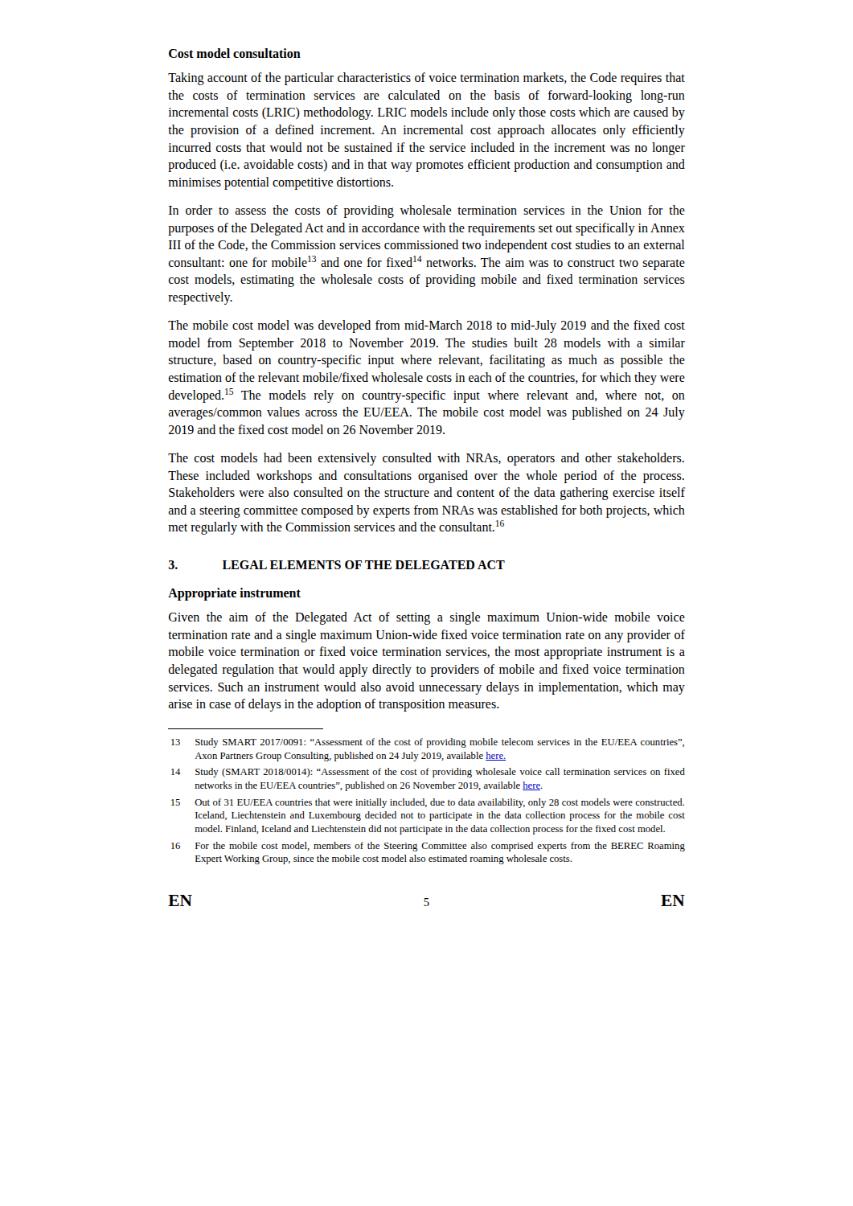Cost model consultation
Taking account of the particular characteristics of voice termination markets, the Code requires that the costs of termination services are calculated on the basis of forward-looking long-run incremental costs (LRIC) methodology. LRIC models include only those costs which are caused by the provision of a defined increment. An incremental cost approach allocates only efficiently incurred costs that would not be sustained if the service included in the increment was no longer produced (i.e. avoidable costs) and in that way promotes efficient production and consumption and minimises potential competitive distortions.
In order to assess the costs of providing wholesale termination services in the Union for the purposes of the Delegated Act and in accordance with the requirements set out specifically in Annex III of the Code, the Commission services commissioned two independent cost studies to an external consultant: one for mobile13 and one for fixed14 networks. The aim was to construct two separate cost models, estimating the wholesale costs of providing mobile and fixed termination services respectively.
The mobile cost model was developed from mid-March 2018 to mid-July 2019 and the fixed cost model from September 2018 to November 2019. The studies built 28 models with a similar structure, based on country-specific input where relevant, facilitating as much as possible the estimation of the relevant mobile/fixed wholesale costs in each of the countries, for which they were developed.15 The models rely on country-specific input where relevant and, where not, on averages/common values across the EU/EEA. The mobile cost model was published on 24 July 2019 and the fixed cost model on 26 November 2019.
The cost models had been extensively consulted with NRAs, operators and other stakeholders. These included workshops and consultations organised over the whole period of the process. Stakeholders were also consulted on the structure and content of the data gathering exercise itself and a steering committee composed by experts from NRAs was established for both projects, which met regularly with the Commission services and the consultant.16
3. LEGAL ELEMENTS OF THE DELEGATED ACT
Appropriate instrument
Given the aim of the Delegated Act of setting a single maximum Union-wide mobile voice termination rate and a single maximum Union-wide fixed voice termination rate on any provider of mobile voice termination or fixed voice termination services, the most appropriate instrument is a delegated regulation that would apply directly to providers of mobile and fixed voice termination services. Such an instrument would also avoid unnecessary delays in implementation, which may arise in case of delays in the adoption of transposition measures.
13
Study SMART 2017/0091: “Assessment of the cost of providing mobile telecom services in the EU/EEA countries”, Axon Partners Group Consulting, published on 24 July 2019, available here.
14
Study (SMART 2018/0014): “Assessment of the cost of providing wholesale voice call termination services on fixed networks in the EU/EEA countries”, published on 26 November 2019, available here.
15
Out of 31 EU/EEA countries that were initially included, due to data availability, only 28 cost models were constructed. Iceland, Liechtenstein and Luxembourg decided not to participate in the data collection process for the mobile cost model. Finland, Iceland and Liechtenstein did not participate in the data collection process for the fixed cost model.
16
For the mobile cost model, members of the Steering Committee also comprised experts from the BEREC Roaming Expert Working Group, since the mobile cost model also estimated roaming wholesale costs.
EN
5
EN